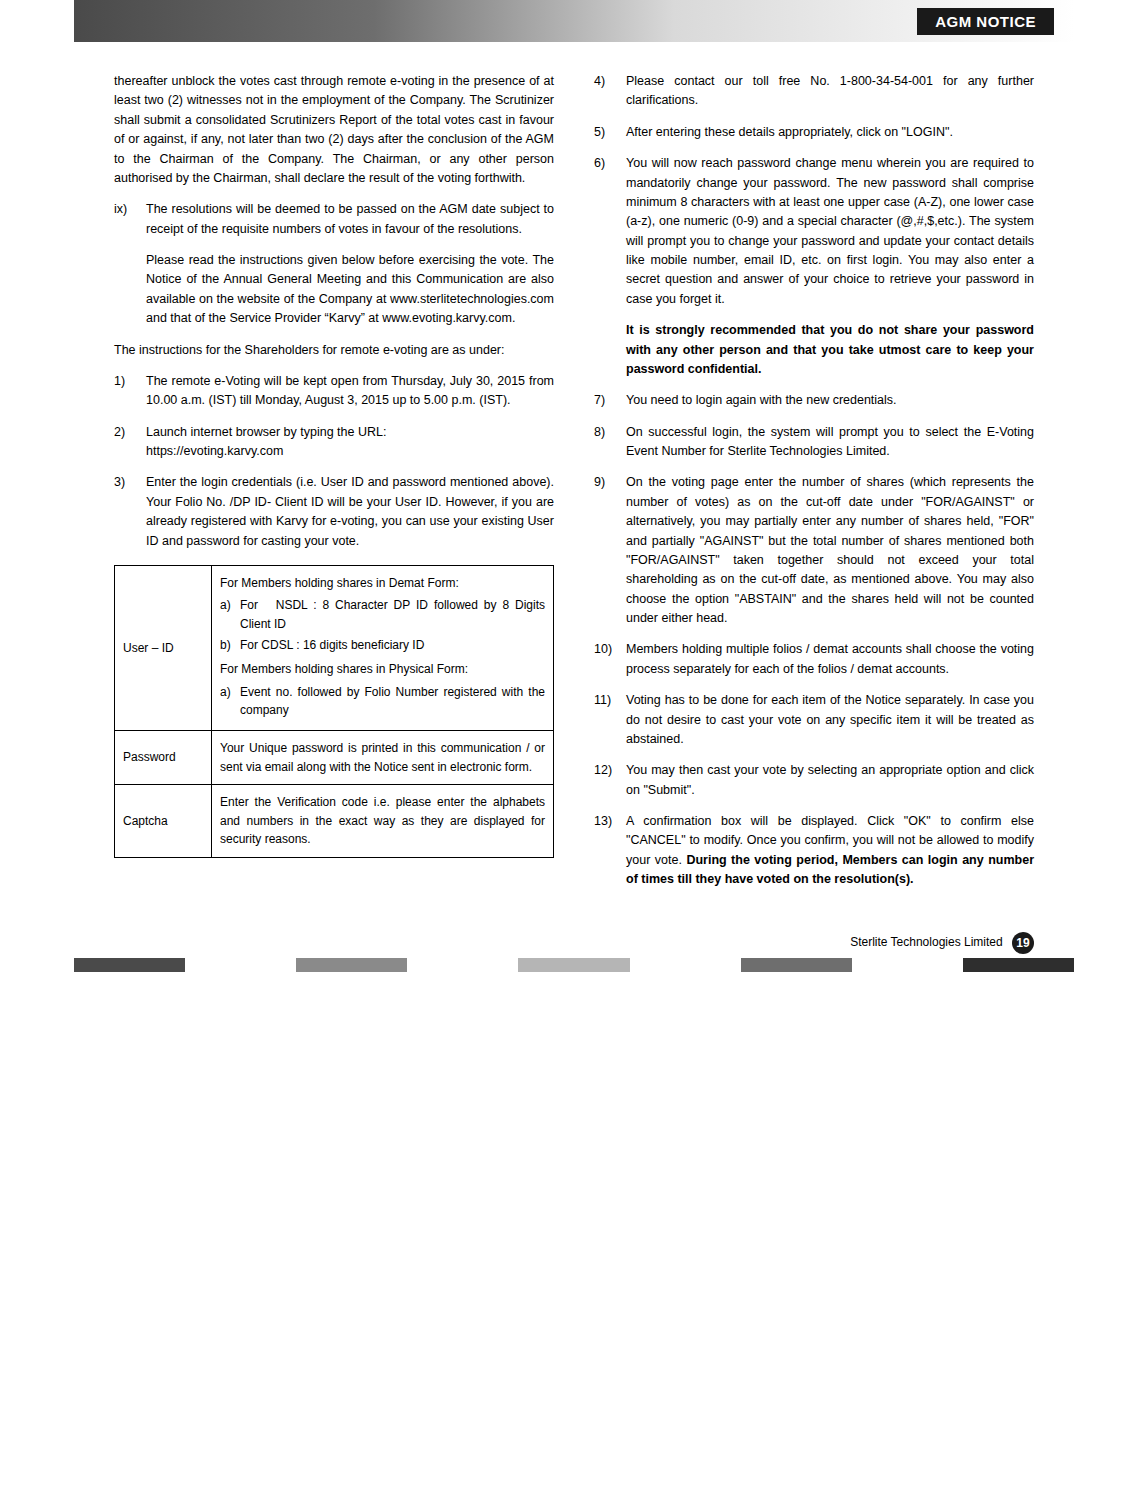AGM NOTICE
thereafter unblock the votes cast through remote e-voting in the presence of at least two (2) witnesses not in the employment of the Company. The Scrutinizer shall submit a consolidated Scrutinizers Report of the total votes cast in favour of or against, if any, not later than two (2) days after the conclusion of the AGM to the Chairman of the Company. The Chairman, or any other person authorised by the Chairman, shall declare the result of the voting forthwith.
ix)
The resolutions will be deemed to be passed on the AGM date subject to receipt of the requisite numbers of votes in favour of the resolutions.
Please read the instructions given below before exercising the vote. The Notice of the Annual General Meeting and this Communication are also available on the website of the Company at www.sterlitetechnologies.com and that of the Service Provider “Karvy” at www.evoting.karvy.com.
The instructions for the Shareholders for remote e-voting are as under:
1)
The remote e-Voting will be kept open from Thursday, July 30, 2015 from 10.00 a.m. (IST) till Monday, August 3, 2015 up to 5.00 p.m. (IST).
2)
Launch internet browser by typing the URL:
https://evoting.karvy.com
3)
Enter the login credentials (i.e. User ID and password mentioned above). Your Folio No. /DP ID- Client ID will be your User ID. However, if you are already registered with Karvy for e-voting, you can use your existing User ID and password for casting your vote.
| User – ID | For Members holding shares in Demat Form: a) For NSDL : 8 Character DP ID followed by 8 Digits Client ID b) For CDSL : 16 digits beneficiary ID For Members holding shares in Physical Form: a) Event no. followed by Folio Number registered with the company |
| Password | Your Unique password is printed in this communication / or sent via email along with the Notice sent in electronic form. |
| Captcha | Enter the Verification code i.e. please enter the alphabets and numbers in the exact way as they are displayed for security reasons. |
4)
Please contact our toll free No. 1-800-34-54-001 for any further clarifications.
5)
After entering these details appropriately, click on "LOGIN".
6)
You will now reach password change menu wherein you are required to mandatorily change your password. The new password shall comprise minimum 8 characters with at least one upper case (A-Z), one lower case (a-z), one numeric (0-9) and a special character (@,#,$,etc.). The system will prompt you to change your password and update your contact details like mobile number, email ID, etc. on first login. You may also enter a secret question and answer of your choice to retrieve your password in case you forget it.
It is strongly recommended that you do not share your password with any other person and that you take utmost care to keep your password confidential.
7)
You need to login again with the new credentials.
8)
On successful login, the system will prompt you to select the E-Voting Event Number for Sterlite Technologies Limited.
9)
On the voting page enter the number of shares (which represents the number of votes) as on the cut-off date under "FOR/AGAINST" or alternatively, you may partially enter any number of shares held, "FOR" and partially "AGAINST" but the total number of shares mentioned both "FOR/AGAINST" taken together should not exceed your total shareholding as on the cut-off date, as mentioned above. You may also choose the option "ABSTAIN" and the shares held will not be counted under either head.
10)
Members holding multiple folios / demat accounts shall choose the voting process separately for each of the folios / demat accounts.
11)
Voting has to be done for each item of the Notice separately. In case you do not desire to cast your vote on any specific item it will be treated as abstained.
12)
You may then cast your vote by selecting an appropriate option and click on "Submit".
13)
A confirmation box will be displayed. Click "OK" to confirm else "CANCEL" to modify. Once you confirm, you will not be allowed to modify your vote. During the voting period, Members can login any number of times till they have voted on the resolution(s).
Sterlite Technologies Limited 19